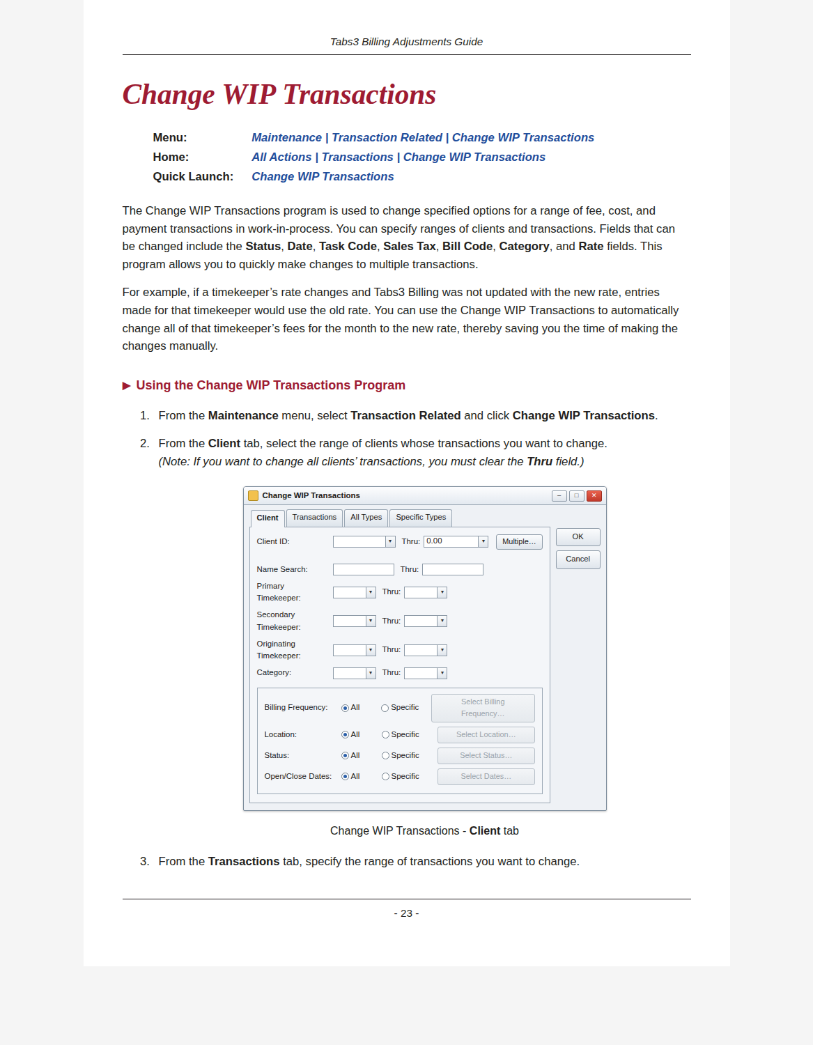Tabs3 Billing Adjustments Guide
Change WIP Transactions
| Menu: | Maintenance / Transaction Related / Change WIP Transactions |
| Home: | All Actions / Transactions / Change WIP Transactions |
| Quick Launch: | Change WIP Transactions |
The Change WIP Transactions program is used to change specified options for a range of fee, cost, and payment transactions in work-in-process. You can specify ranges of clients and transactions. Fields that can be changed include the Status, Date, Task Code, Sales Tax, Bill Code, Category, and Rate fields. This program allows you to quickly make changes to multiple transactions.
For example, if a timekeeper’s rate changes and Tabs3 Billing was not updated with the new rate, entries made for that timekeeper would use the old rate. You can use the Change WIP Transactions to automatically change all of that timekeeper’s fees for the month to the new rate, thereby saving you the time of making the changes manually.
▶Using the Change WIP Transactions Program
From the Maintenance menu, select Transaction Related and click Change WIP Transactions.
From the Client tab, select the range of clients whose transactions you want to change.
(Note: If you want to change all clients’ transactions, you must clear the Thru field.)
Change WIP Transactions –□✕
Client Transactions All Types Specific Types
Client ID: ▾ Thru: 0.00▾ Multiple…
Name Search: Thru:
Primary Timekeeper: ▾ Thru: ▾
Secondary Timekeeper: ▾ Thru: ▾
Originating Timekeeper: ▾ Thru: ▾
Category: ▾ Thru: ▾
Billing Frequency: All Specific Select Billing Frequency…
Location: All Specific Select Location…
Status: All Specific Select Status…
Open/Close Dates: All Specific Select Dates…
OK Cancel
Change WIP Transactions - Client tab
From the Transactions tab, specify the range of transactions you want to change.
- 23 -